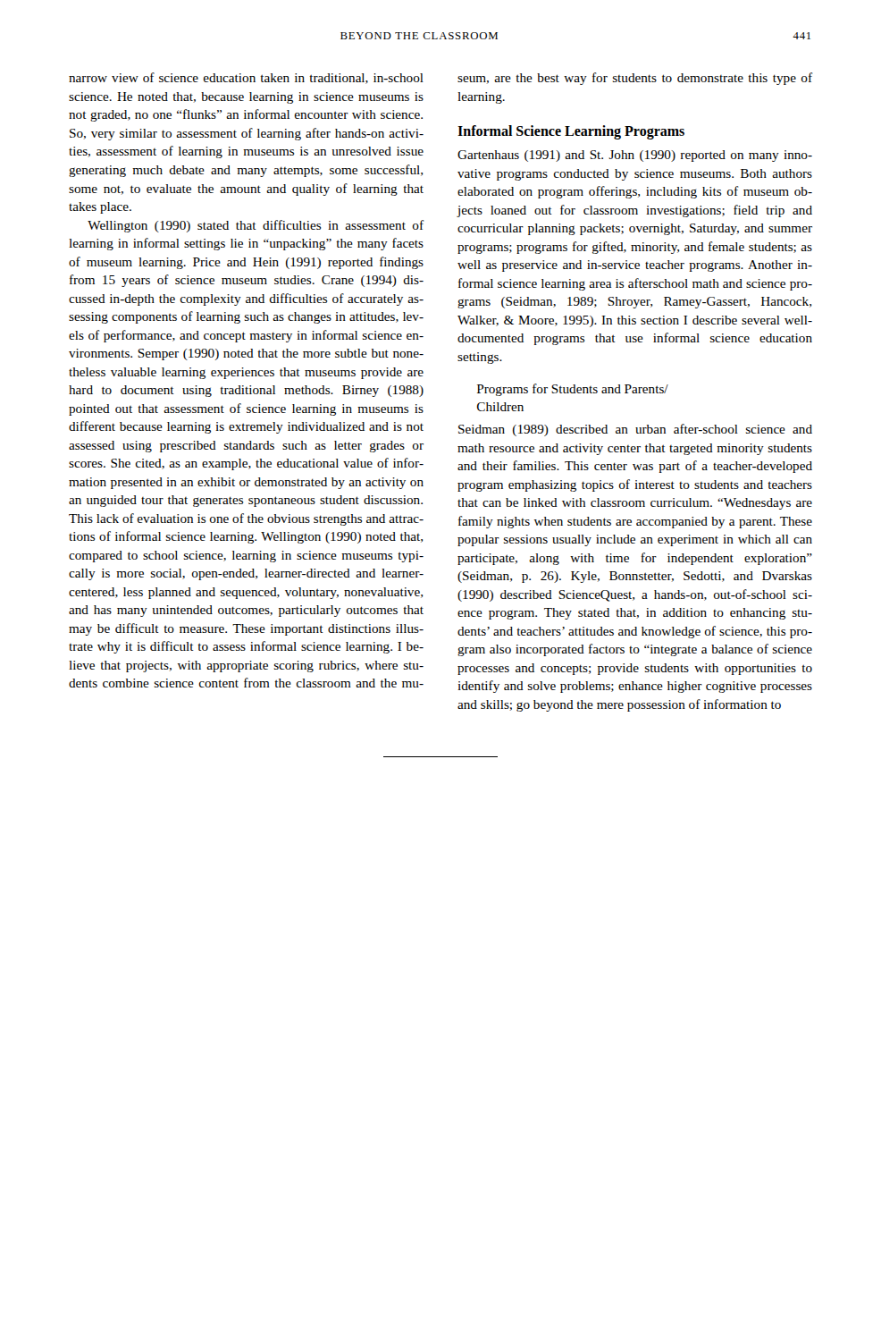Beyond the Classroom 441
narrow view of science education taken in traditional, in-school science. He noted that, because learning in science museums is not graded, no one “flunks” an informal encounter with science. So, very similar to assessment of learning after hands-on activities, assessment of learning in museums is an unresolved issue generating much debate and many attempts, some successful, some not, to evaluate the amount and quality of learning that takes place.
Wellington (1990) stated that difficulties in assessment of learning in informal settings lie in “unpacking” the many facets of museum learning. Price and Hein (1991) reported findings from 15 years of science museum studies. Crane (1994) discussed in-depth the complexity and difficulties of accurately assessing components of learning such as changes in attitudes, levels of performance, and concept mastery in informal science environments. Semper (1990) noted that the more subtle but nonetheless valuable learning experiences that museums provide are hard to document using traditional methods. Birney (1988) pointed out that assessment of science learning in museums is different because learning is extremely individualized and is not assessed using prescribed standards such as letter grades or scores. She cited, as an example, the educational value of information presented in an exhibit or demonstrated by an activity on an unguided tour that generates spontaneous student discussion. This lack of evaluation is one of the obvious strengths and attractions of informal science learning. Wellington (1990) noted that, compared to school science, learning in science museums typically is more social, open-ended, learner-directed and learner-centered, less planned and sequenced, voluntary, nonevaluative, and has many unintended outcomes, particularly outcomes that may be difficult to measure. These important distinctions illustrate why it is difficult to assess informal science learning. I believe that projects, with appropriate scoring rubrics, where students combine science content from the classroom and the museum, are the best way for students to demonstrate this type of learning.
Informal Science Learning Programs
Gartenhaus (1991) and St. John (1990) reported on many innovative programs conducted by science museums. Both authors elaborated on program offerings, including kits of museum objects loaned out for classroom investigations; field trip and cocurricular planning packets; overnight, Saturday, and summer programs; programs for gifted, minority, and female students; as well as preservice and in-service teacher programs. Another informal science learning area is afterschool math and science programs (Seidman, 1989; Shroyer, Ramey-Gassert, Hancock, Walker, & Moore, 1995). In this section I describe several well-documented programs that use informal science education settings.
Programs for Students and Parents/
Children
Seidman (1989) described an urban after-school science and math resource and activity center that targeted minority students and their families. This center was part of a teacher-developed program emphasizing topics of interest to students and teachers that can be linked with classroom curriculum. “Wednesdays are family nights when students are accompanied by a parent. These popular sessions usually include an experiment in which all can participate, along with time for independent exploration” (Seidman, p. 26). Kyle, Bonnstetter, Sedotti, and Dvarskas (1990) described ScienceQuest, a hands-on, out-of-school science program. They stated that, in addition to enhancing students’ and teachers’ attitudes and knowledge of science, this program also incorporated factors to “integrate a balance of science processes and concepts; provide students with opportunities to identify and solve problems; enhance higher cognitive processes and skills; go beyond the mere possession of information to